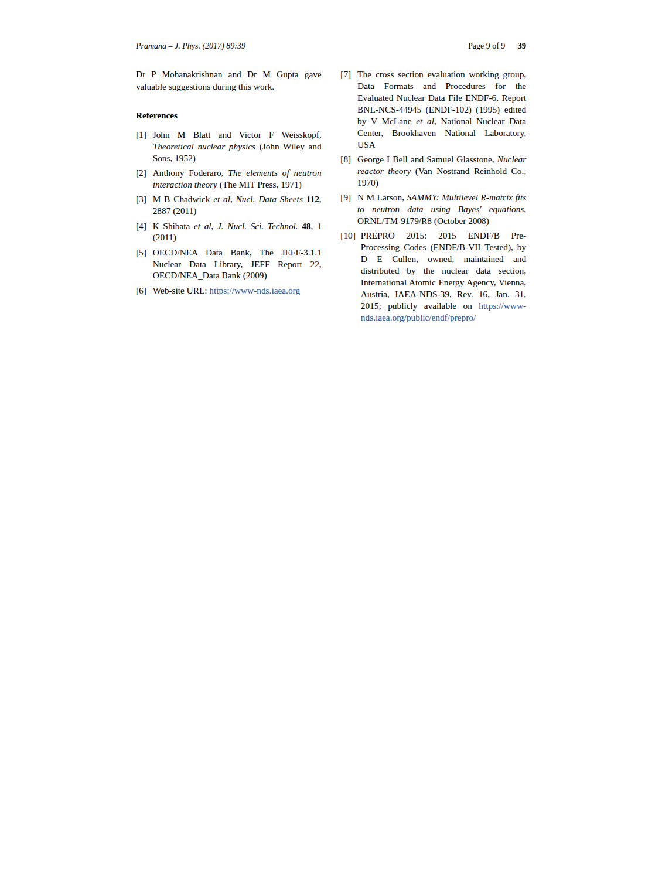Pramana – J. Phys. (2017) 89:39
Page 9 of 9 39
Dr P Mohanakrishnan and Dr M Gupta gave valuable suggestions during this work.
References
[1] John M Blatt and Victor F Weisskopf, Theoretical nuclear physics (John Wiley and Sons, 1952)
[2] Anthony Foderaro, The elements of neutron interaction theory (The MIT Press, 1971)
[3] M B Chadwick et al, Nucl. Data Sheets 112, 2887 (2011)
[4] K Shibata et al, J. Nucl. Sci. Technol. 48, 1 (2011)
[5] OECD/NEA Data Bank, The JEFF-3.1.1 Nuclear Data Library, JEFF Report 22, OECD/NEA_Data Bank (2009)
[6] Web-site URL: https://www-nds.iaea.org
[7] The cross section evaluation working group, Data Formats and Procedures for the Evaluated Nuclear Data File ENDF-6, Report BNL-NCS-44945 (ENDF-102) (1995) edited by V McLane et al, National Nuclear Data Center, Brookhaven National Laboratory, USA
[8] George I Bell and Samuel Glasstone, Nuclear reactor theory (Van Nostrand Reinhold Co., 1970)
[9] N M Larson, SAMMY: Multilevel R-matrix fits to neutron data using Bayes' equations, ORNL/TM-9179/R8 (October 2008)
[10] PREPRO 2015: 2015 ENDF/B Pre-Processing Codes (ENDF/B-VII Tested), by D E Cullen, owned, maintained and distributed by the nuclear data section, International Atomic Energy Agency, Vienna, Austria, IAEA-NDS-39, Rev. 16, Jan. 31, 2015; publicly available on https://www-nds.iaea.org/public/endf/prepro/